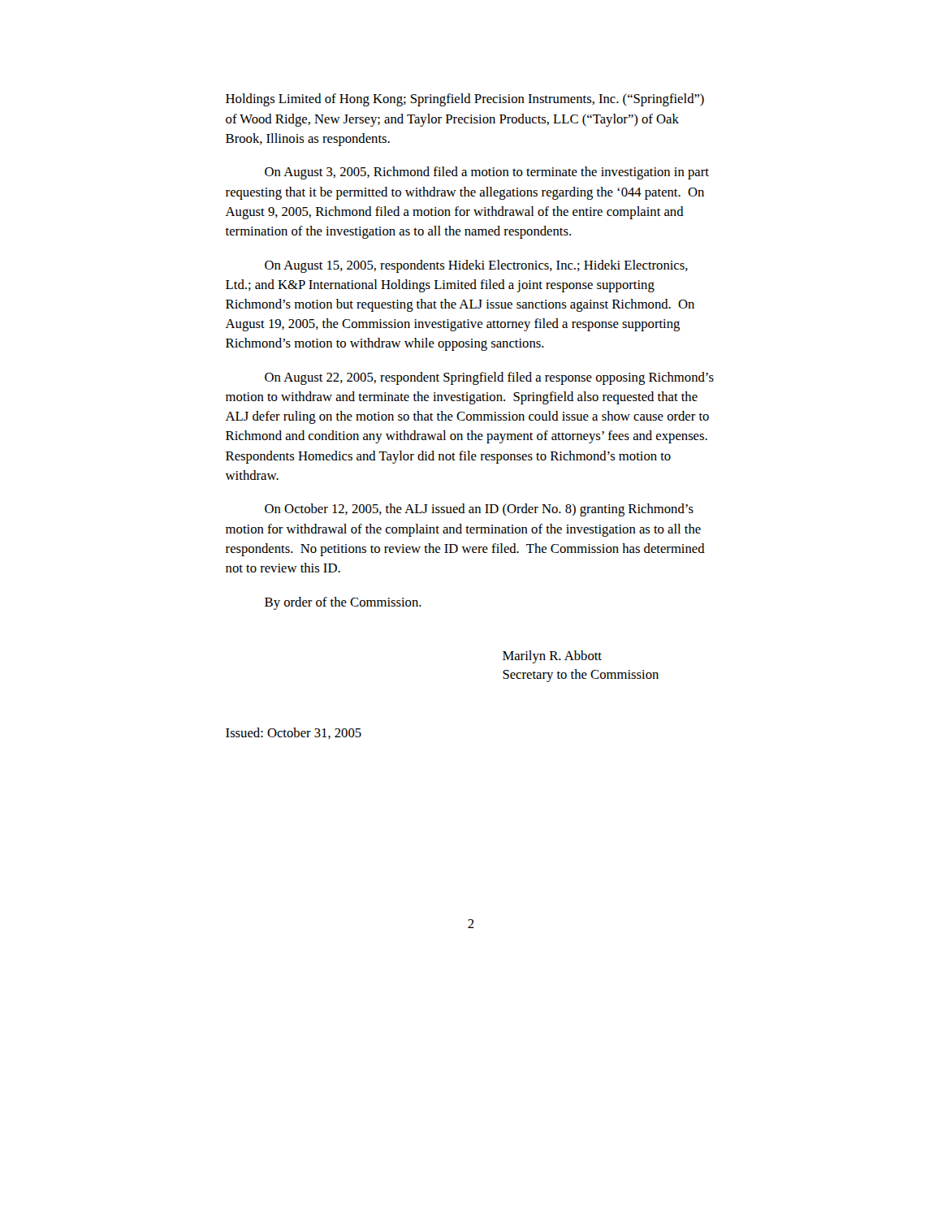Holdings Limited of Hong Kong; Springfield Precision Instruments, Inc. (“Springfield”) of Wood Ridge, New Jersey; and Taylor Precision Products, LLC (“Taylor”) of Oak Brook, Illinois as respondents.
On August 3, 2005, Richmond filed a motion to terminate the investigation in part requesting that it be permitted to withdraw the allegations regarding the ‘044 patent. On August 9, 2005, Richmond filed a motion for withdrawal of the entire complaint and termination of the investigation as to all the named respondents.
On August 15, 2005, respondents Hideki Electronics, Inc.; Hideki Electronics, Ltd.; and K&P International Holdings Limited filed a joint response supporting Richmond’s motion but requesting that the ALJ issue sanctions against Richmond. On August 19, 2005, the Commission investigative attorney filed a response supporting Richmond’s motion to withdraw while opposing sanctions.
On August 22, 2005, respondent Springfield filed a response opposing Richmond’s motion to withdraw and terminate the investigation. Springfield also requested that the ALJ defer ruling on the motion so that the Commission could issue a show cause order to Richmond and condition any withdrawal on the payment of attorneys’ fees and expenses. Respondents Homedics and Taylor did not file responses to Richmond’s motion to withdraw.
On October 12, 2005, the ALJ issued an ID (Order No. 8) granting Richmond’s motion for withdrawal of the complaint and termination of the investigation as to all the respondents. No petitions to review the ID were filed. The Commission has determined not to review this ID.
By order of the Commission.
Marilyn R. Abbott
Secretary to the Commission
Issued: October 31, 2005
2